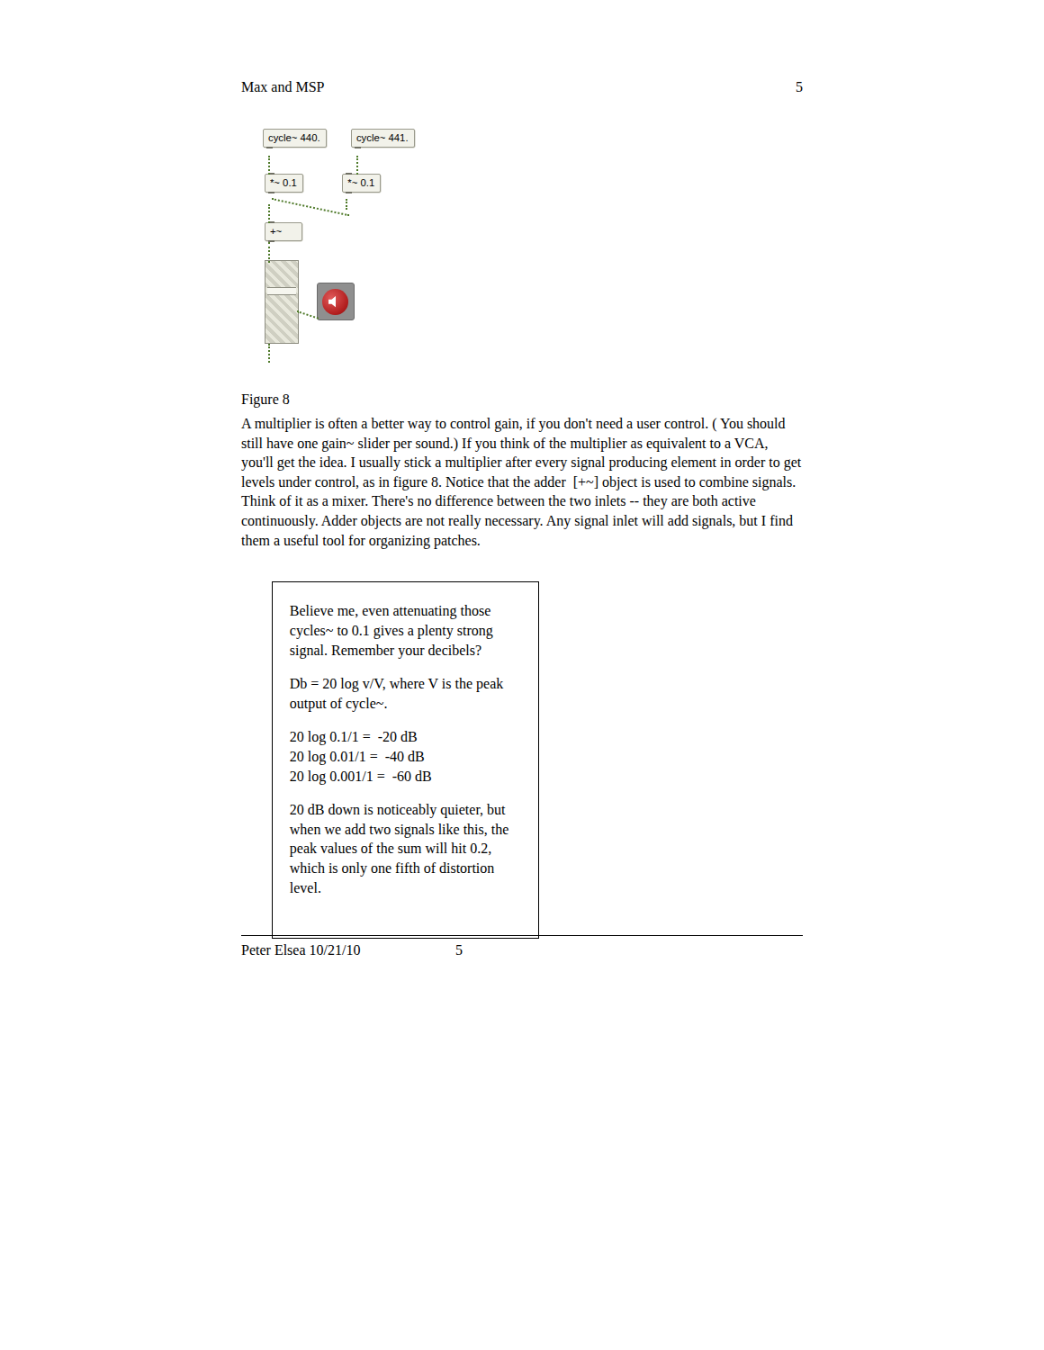Max and MSP
5
cycle~ 440.
cycle~ 441.
*~ 0.1
*~ 0.1
+~
Figure 8
A multiplier is often a better way to control gain, if you don't need a user control. ( You should still have one gain~ slider per sound.) If you think of the multiplier as equivalent to a VCA, you'll get the idea. I usually stick a multiplier after every signal producing element in order to get levels under control, as in figure 8. Notice that the adder [+~] object is used to combine signals. Think of it as a mixer. There's no difference between the two inlets -- they are both active continuously. Adder objects are not really necessary. Any signal inlet will add signals, but I find them a useful tool for organizing patches.
Believe me, even attenuating those cycles~ to 0.1 gives a plenty strong signal. Remember your decibels?
Db = 20 log v/V, where V is the peak output of cycle~.
20 log 0.1/1 = -20 dB
20 log 0.01/1 = -40 dB
20 log 0.001/1 = -60 dB
20 dB down is noticeably quieter, but when we add two signals like this, the peak values of the sum will hit 0.2, which is only one fifth of distortion level.
Peter Elsea 10/21/10
5